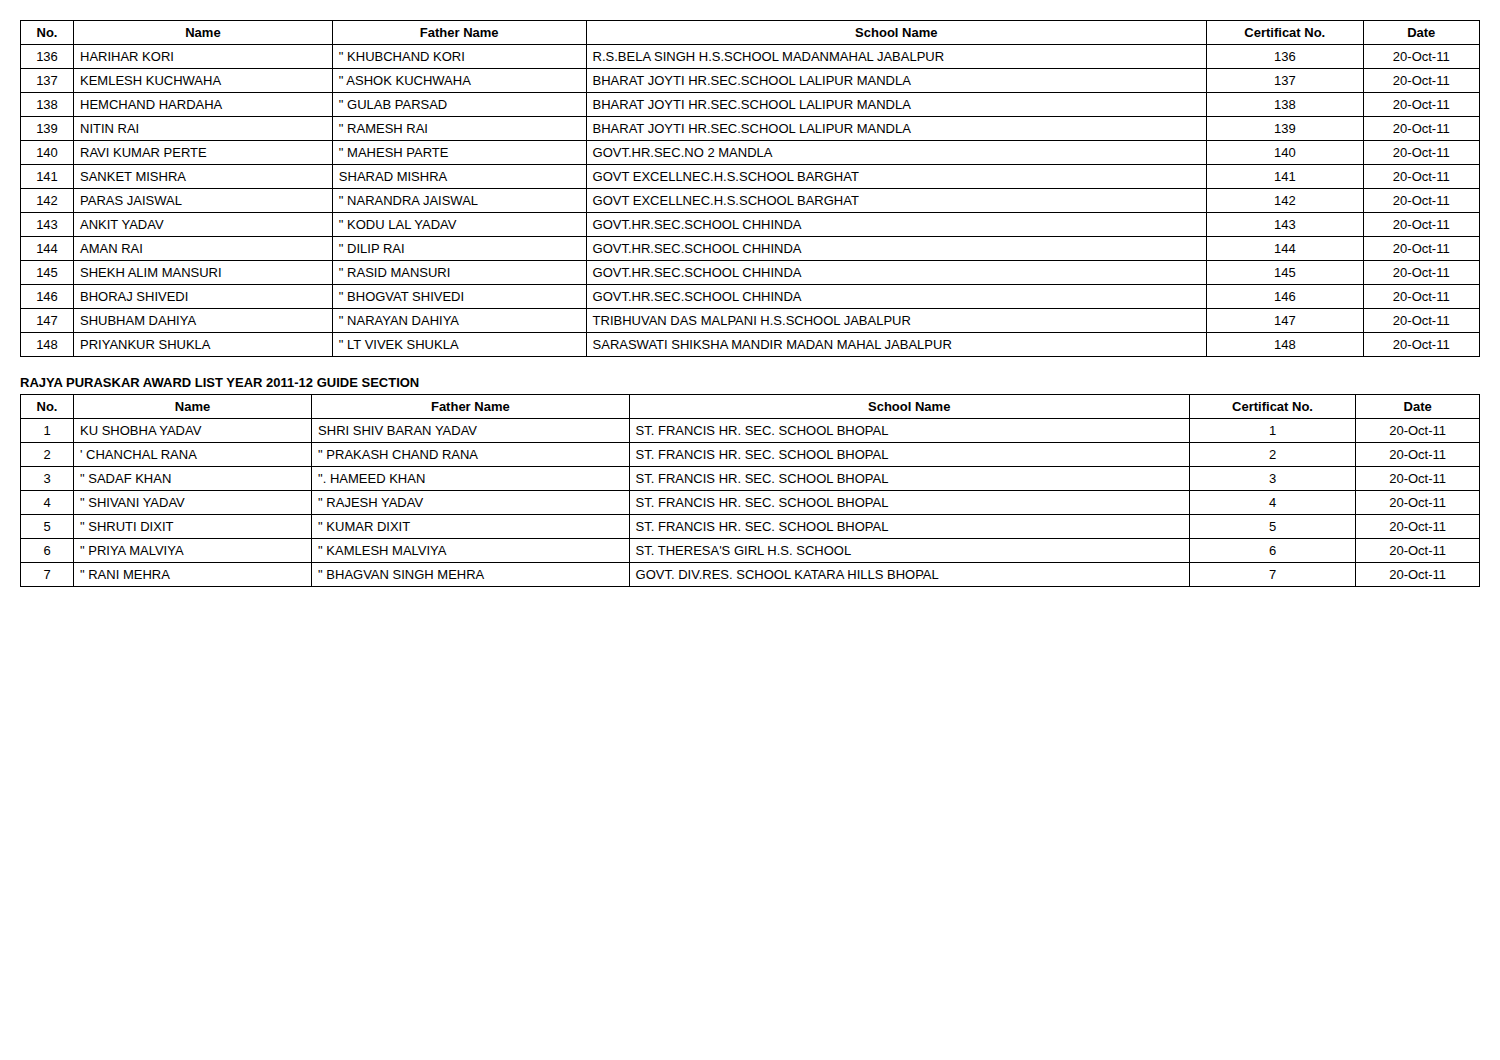| No. | Name | Father Name | School Name | Certificat No. | Date |
| --- | --- | --- | --- | --- | --- |
| 136 | HARIHAR KORI | " KHUBCHAND KORI | R.S.BELA SINGH H.S.SCHOOL MADANMAHAL JABALPUR | 136 | 20-Oct-11 |
| 137 | KEMLESH KUCHWAHA | " ASHOK KUCHWAHA | BHARAT JOYTI HR.SEC.SCHOOL LALIPUR MANDLA | 137 | 20-Oct-11 |
| 138 | HEMCHAND HARDAHA | " GULAB PARSAD | BHARAT JOYTI HR.SEC.SCHOOL LALIPUR MANDLA | 138 | 20-Oct-11 |
| 139 | NITIN RAI | " RAMESH RAI | BHARAT JOYTI HR.SEC.SCHOOL LALIPUR MANDLA | 139 | 20-Oct-11 |
| 140 | RAVI KUMAR PERTE | " MAHESH PARTE | GOVT.HR.SEC.NO 2 MANDLA | 140 | 20-Oct-11 |
| 141 | SANKET MISHRA | SHARAD MISHRA | GOVT EXCELLNEC.H.S.SCHOOL BARGHAT | 141 | 20-Oct-11 |
| 142 | PARAS JAISWAL | " NARANDRA JAISWAL | GOVT EXCELLNEC.H.S.SCHOOL BARGHAT | 142 | 20-Oct-11 |
| 143 | ANKIT YADAV | " KODU LAL YADAV | GOVT.HR.SEC.SCHOOL CHHINDA | 143 | 20-Oct-11 |
| 144 | AMAN RAI | " DILIP RAI | GOVT.HR.SEC.SCHOOL CHHINDA | 144 | 20-Oct-11 |
| 145 | SHEKH ALIM MANSURI | " RASID MANSURI | GOVT.HR.SEC.SCHOOL CHHINDA | 145 | 20-Oct-11 |
| 146 | BHORAJ SHIVEDI | " BHOGVAT SHIVEDI | GOVT.HR.SEC.SCHOOL CHHINDA | 146 | 20-Oct-11 |
| 147 | SHUBHAM DAHIYA | " NARAYAN DAHIYA | TRIBHUVAN DAS MALPANI H.S.SCHOOL JABALPUR | 147 | 20-Oct-11 |
| 148 | PRIYANKUR SHUKLA | " LT VIVEK SHUKLA | SARASWATI SHIKSHA MANDIR MADAN MAHAL JABALPUR | 148 | 20-Oct-11 |
RAJYA PURASKAR AWARD LIST YEAR 2011-12 GUIDE SECTION
| No. | Name | Father Name | School Name | Certificat No. | Date |
| --- | --- | --- | --- | --- | --- |
| 1 | KU SHOBHA YADAV | SHRI SHIV BARAN YADAV | ST. FRANCIS HR. SEC. SCHOOL BHOPAL | 1 | 20-Oct-11 |
| 2 | ' CHANCHAL RANA | " PRAKASH CHAND RANA | ST. FRANCIS HR. SEC. SCHOOL BHOPAL | 2 | 20-Oct-11 |
| 3 | " SADAF KHAN | ". HAMEED KHAN | ST. FRANCIS HR. SEC. SCHOOL BHOPAL | 3 | 20-Oct-11 |
| 4 | " SHIVANI YADAV | " RAJESH YADAV | ST. FRANCIS HR. SEC. SCHOOL BHOPAL | 4 | 20-Oct-11 |
| 5 | " SHRUTI DIXIT | " KUMAR DIXIT | ST. FRANCIS HR. SEC. SCHOOL BHOPAL | 5 | 20-Oct-11 |
| 6 | " PRIYA MALVIYA | " KAMLESH MALVIYA | ST. THERESA'S GIRL H.S. SCHOOL | 6 | 20-Oct-11 |
| 7 | " RANI MEHRA | " BHAGVAN SINGH MEHRA | GOVT. DIV.RES. SCHOOL KATARA HILLS BHOPAL | 7 | 20-Oct-11 |